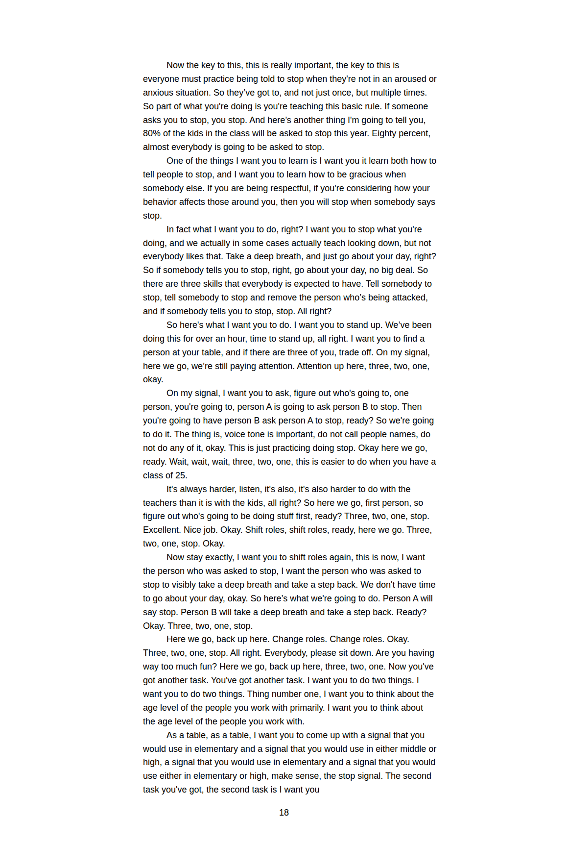Now the key to this, this is really important, the key to this is everyone must practice being told to stop when they're not in an aroused or anxious situation. So they’ve got to, and not just once, but multiple times. So part of what you're doing is you're teaching this basic rule. If someone asks you to stop, you stop. And here’s another thing I'm going to tell you, 80% of the kids in the class will be asked to stop this year. Eighty percent, almost everybody is going to be asked to stop.
One of the things I want you to learn is I want you it learn both how to tell people to stop, and I want you to learn how to be gracious when somebody else. If you are being respectful, if you're considering how your behavior affects those around you, then you will stop when somebody says stop.
In fact what I want you to do, right? I want you to stop what you're doing, and we actually in some cases actually teach looking down, but not everybody likes that. Take a deep breath, and just go about your day, right? So if somebody tells you to stop, right, go about your day, no big deal. So there are three skills that everybody is expected to have. Tell somebody to stop, tell somebody to stop and remove the person who’s being attacked, and if somebody tells you to stop, stop. All right?
So here's what I want you to do. I want you to stand up. We’ve been doing this for over an hour, time to stand up, all right. I want you to find a person at your table, and if there are three of you, trade off. On my signal, here we go, we’re still paying attention. Attention up here, three, two, one, okay.
On my signal, I want you to ask, figure out who's going to, one person, you're going to, person A is going to ask person B to stop. Then you're going to have person B ask person A to stop, ready? So we're going to do it. The thing is, voice tone is important, do not call people names, do not do any of it, okay. This is just practicing doing stop. Okay here we go, ready. Wait, wait, wait, three, two, one, this is easier to do when you have a class of 25.
It's always harder, listen, it's also, it's also harder to do with the teachers than it is with the kids, all right? So here we go, first person, so figure out who's going to be doing stuff first, ready? Three, two, one, stop. Excellent. Nice job. Okay. Shift roles, shift roles, ready, here we go. Three, two, one, stop. Okay.
Now stay exactly, I want you to shift roles again, this is now, I want the person who was asked to stop, I want the person who was asked to stop to visibly take a deep breath and take a step back. We don't have time to go about your day, okay. So here’s what we're going to do. Person A will say stop. Person B will take a deep breath and take a step back. Ready? Okay. Three, two, one, stop.
Here we go, back up here. Change roles. Change roles. Okay. Three, two, one, stop. All right. Everybody, please sit down. Are you having way too much fun? Here we go, back up here, three, two, one. Now you've got another task. You've got another task. I want you to do two things. I want you to do two things. Thing number one, I want you to think about the age level of the people you work with primarily. I want you to think about the age level of the people you work with.
As a table, as a table, I want you to come up with a signal that you would use in elementary and a signal that you would use in either middle or high, a signal that you would use in elementary and a signal that you would use either in elementary or high, make sense, the stop signal. The second task you've got, the second task is I want you
18